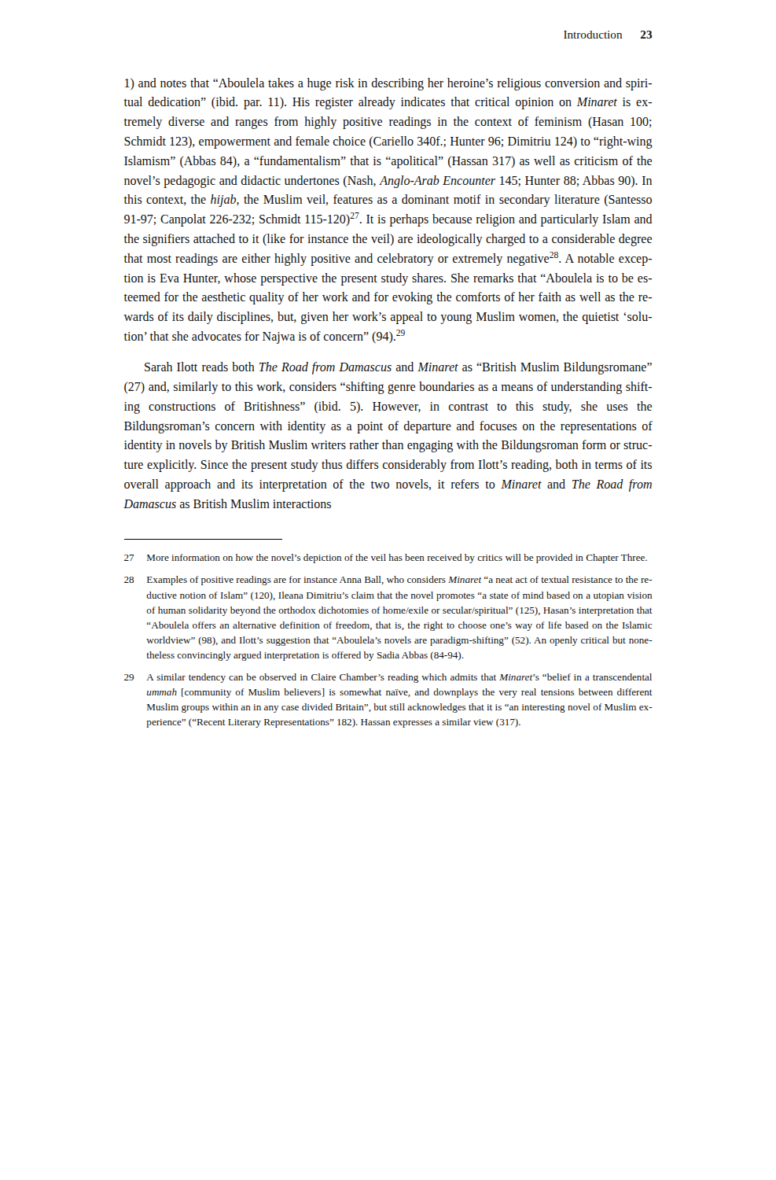Introduction 23
1) and notes that “Aboulela takes a huge risk in describing her heroine’s religious conversion and spiritual dedication” (ibid. par. 11). His register already indicates that critical opinion on Minaret is extremely diverse and ranges from highly positive readings in the context of feminism (Hasan 100; Schmidt 123), empowerment and female choice (Cariello 340f.; Hunter 96; Dimitriu 124) to “right-wing Islamism” (Abbas 84), a “fundamentalism” that is “apolitical” (Hassan 317) as well as criticism of the novel’s pedagogic and didactic undertones (Nash, Anglo-Arab Encounter 145; Hunter 88; Abbas 90). In this context, the hijab, the Muslim veil, features as a dominant motif in secondary literature (Santesso 91-97; Canpolat 226-232; Schmidt 115-120)27. It is perhaps because religion and particularly Islam and the signifiers attached to it (like for instance the veil) are ideologically charged to a considerable degree that most readings are either highly positive and celebratory or extremely negative28. A notable exception is Eva Hunter, whose perspective the present study shares. She remarks that “Aboulela is to be esteemed for the aesthetic quality of her work and for evoking the comforts of her faith as well as the rewards of its daily disciplines, but, given her work’s appeal to young Muslim women, the quietist ‘solution’ that she advocates for Najwa is of concern” (94).29
Sarah Ilott reads both The Road from Damascus and Minaret as “British Muslim Bildungsromane” (27) and, similarly to this work, considers “shifting genre boundaries as a means of understanding shifting constructions of Britishness” (ibid. 5). However, in contrast to this study, she uses the Bildungsroman’s concern with identity as a point of departure and focuses on the representations of identity in novels by British Muslim writers rather than engaging with the Bildungsroman form or structure explicitly. Since the present study thus differs considerably from Ilott’s reading, both in terms of its overall approach and its interpretation of the two novels, it refers to Minaret and The Road from Damascus as British Muslim interactions
27 More information on how the novel’s depiction of the veil has been received by critics will be provided in Chapter Three.
28 Examples of positive readings are for instance Anna Ball, who considers Minaret “a neat act of textual resistance to the reductive notion of Islam” (120), Ileana Dimitriu’s claim that the novel promotes “a state of mind based on a utopian vision of human solidarity beyond the orthodox dichotomies of home/exile or secular/spiritual” (125), Hasan’s interpretation that “Aboulela offers an alternative definition of freedom, that is, the right to choose one’s way of life based on the Islamic worldview” (98), and Ilott’s suggestion that “Aboulela’s novels are paradigm-shifting” (52). An openly critical but nonetheless convincingly argued interpretation is offered by Sadia Abbas (84-94).
29 A similar tendency can be observed in Claire Chamber’s reading which admits that Minaret’s “belief in a transcendental ummah [community of Muslim believers] is somewhat naïve, and downplays the very real tensions between different Muslim groups within an in any case divided Britain”, but still acknowledges that it is “an interesting novel of Muslim experience” (“Recent Literary Representations” 182). Hassan expresses a similar view (317).